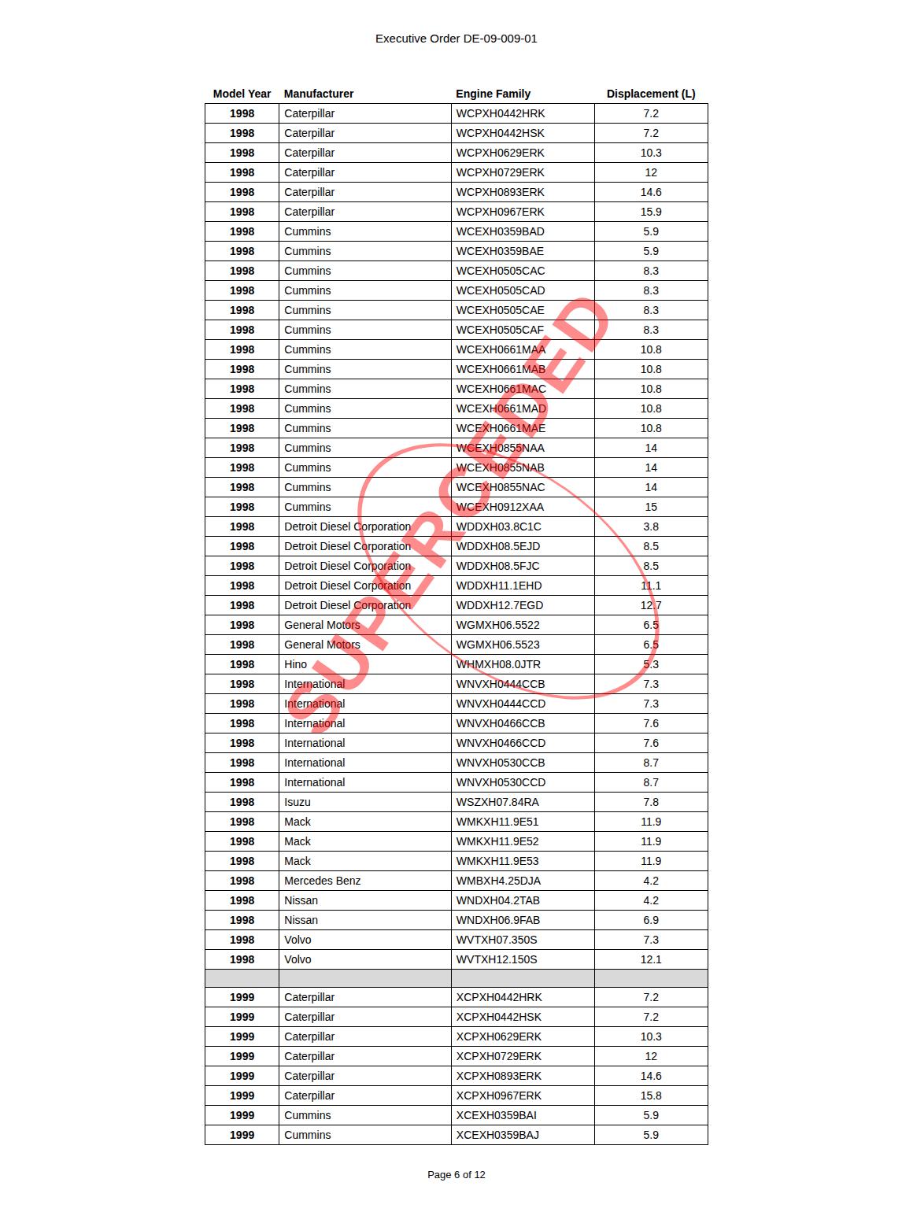Executive Order DE-09-009-01
| Model Year | Manufacturer | Engine Family | Displacement (L) |
| --- | --- | --- | --- |
| 1998 | Caterpillar | WCPXH0442HRK | 7.2 |
| 1998 | Caterpillar | WCPXH0442HSK | 7.2 |
| 1998 | Caterpillar | WCPXH0629ERK | 10.3 |
| 1998 | Caterpillar | WCPXH0729ERK | 12 |
| 1998 | Caterpillar | WCPXH0893ERK | 14.6 |
| 1998 | Caterpillar | WCPXH0967ERK | 15.9 |
| 1998 | Cummins | WCEXH0359BAD | 5.9 |
| 1998 | Cummins | WCEXH0359BAE | 5.9 |
| 1998 | Cummins | WCEXH0505CAC | 8.3 |
| 1998 | Cummins | WCEXH0505CAD | 8.3 |
| 1998 | Cummins | WCEXH0505CAE | 8.3 |
| 1998 | Cummins | WCEXH0505CAF | 8.3 |
| 1998 | Cummins | WCEXH0661MAA | 10.8 |
| 1998 | Cummins | WCEXH0661MAB | 10.8 |
| 1998 | Cummins | WCEXH0661MAC | 10.8 |
| 1998 | Cummins | WCEXH0661MAD | 10.8 |
| 1998 | Cummins | WCEXH0661MAE | 10.8 |
| 1998 | Cummins | WCEXH0855NAA | 14 |
| 1998 | Cummins | WCEXH0855NAB | 14 |
| 1998 | Cummins | WCEXH0855NAC | 14 |
| 1998 | Cummins | WCEXH0912XAA | 15 |
| 1998 | Detroit Diesel Corporation | WDDXH03.8C1C | 3.8 |
| 1998 | Detroit Diesel Corporation | WDDXH08.5EJD | 8.5 |
| 1998 | Detroit Diesel Corporation | WDDXH08.5FJC | 8.5 |
| 1998 | Detroit Diesel Corporation | WDDXH11.1EHD | 11.1 |
| 1998 | Detroit Diesel Corporation | WDDXH12.7EGD | 12.7 |
| 1998 | General Motors | WGMXH06.5522 | 6.5 |
| 1998 | General Motors | WGMXH06.5523 | 6.5 |
| 1998 | Hino | WHMXH08.0JTR | 5.3 |
| 1998 | International | WNVXH0444CCB | 7.3 |
| 1998 | International | WNVXH0444CCD | 7.3 |
| 1998 | International | WNVXH0466CCB | 7.6 |
| 1998 | International | WNVXH0466CCD | 7.6 |
| 1998 | International | WNVXH0530CCB | 8.7 |
| 1998 | International | WNVXH0530CCD | 8.7 |
| 1998 | Isuzu | WSZXH07.84RA | 7.8 |
| 1998 | Mack | WMKXH11.9E51 | 11.9 |
| 1998 | Mack | WMKXH11.9E52 | 11.9 |
| 1998 | Mack | WMKXH11.9E53 | 11.9 |
| 1998 | Mercedes Benz | WMBXH4.25DJA | 4.2 |
| 1998 | Nissan | WNDXH04.2TAB | 4.2 |
| 1998 | Nissan | WNDXH06.9FAB | 6.9 |
| 1998 | Volvo | WVTXH07.350S | 7.3 |
| 1998 | Volvo | WVTXH12.150S | 12.1 |
| 1999 | Caterpillar | XCPXH0442HRK | 7.2 |
| 1999 | Caterpillar | XCPXH0442HSK | 7.2 |
| 1999 | Caterpillar | XCPXH0629ERK | 10.3 |
| 1999 | Caterpillar | XCPXH0729ERK | 12 |
| 1999 | Caterpillar | XCPXH0893ERK | 14.6 |
| 1999 | Caterpillar | XCPXH0967ERK | 15.8 |
| 1999 | Cummins | XCEXH0359BAI | 5.9 |
| 1999 | Cummins | XCEXH0359BAJ | 5.9 |
Page 6 of 12
SUPERCEDED